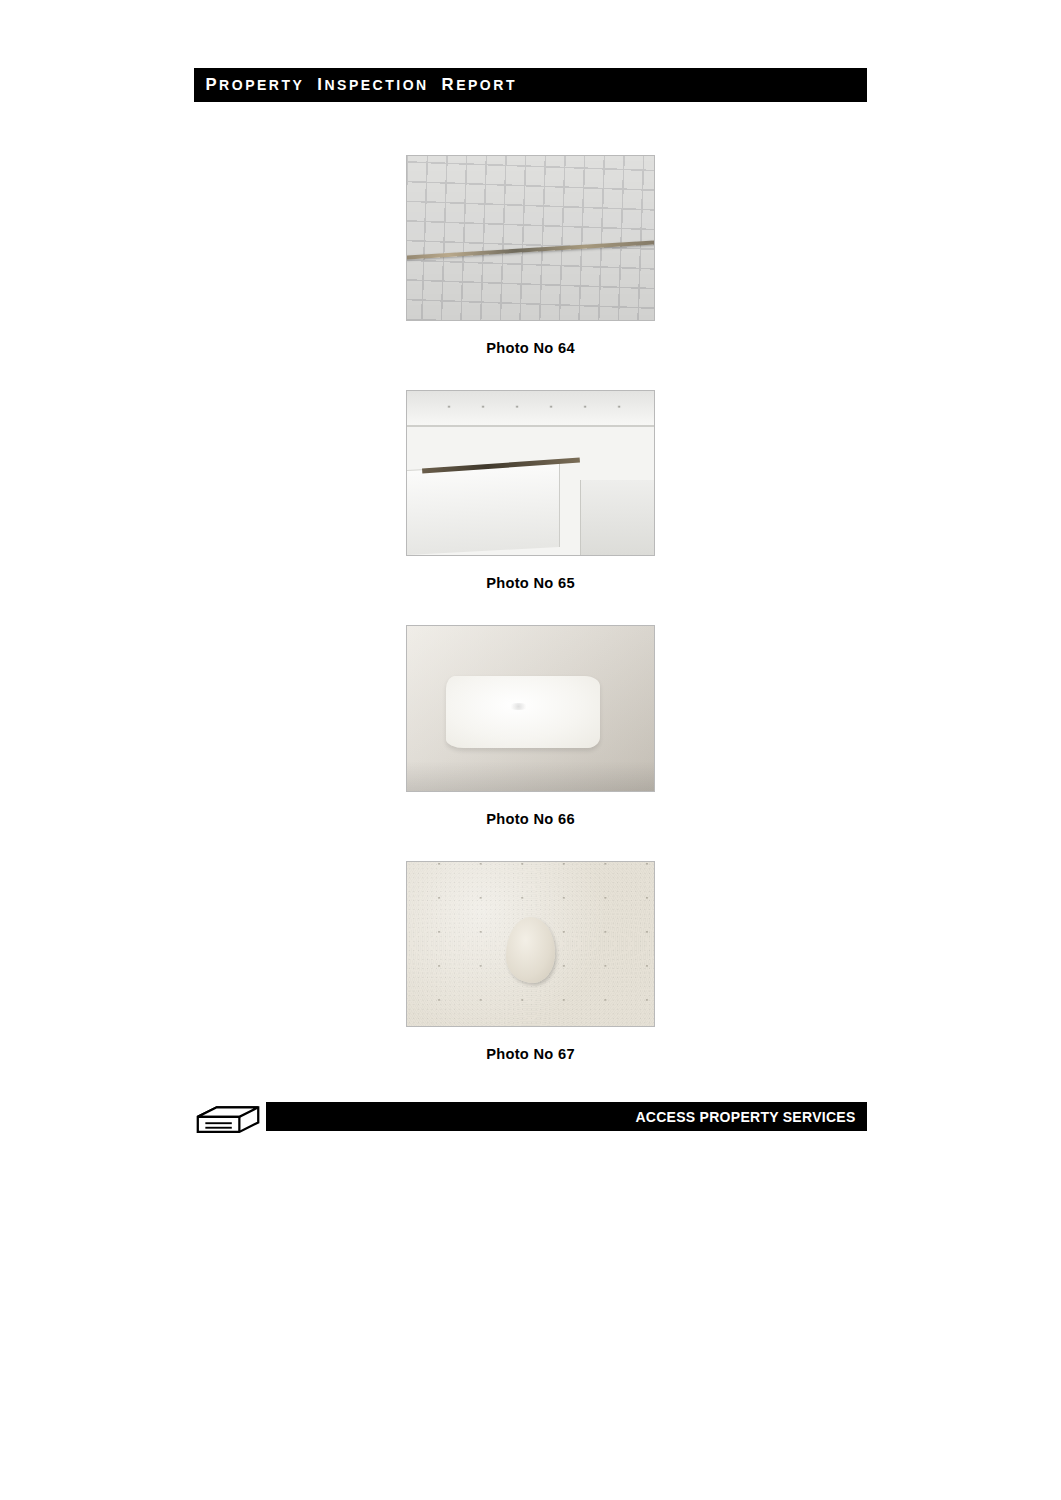PROPERTY INSPECTION REPORT
Photo No 64
Photo No 65
Photo No 66
Photo No 67
ACCESS PROPERTY SERVICES